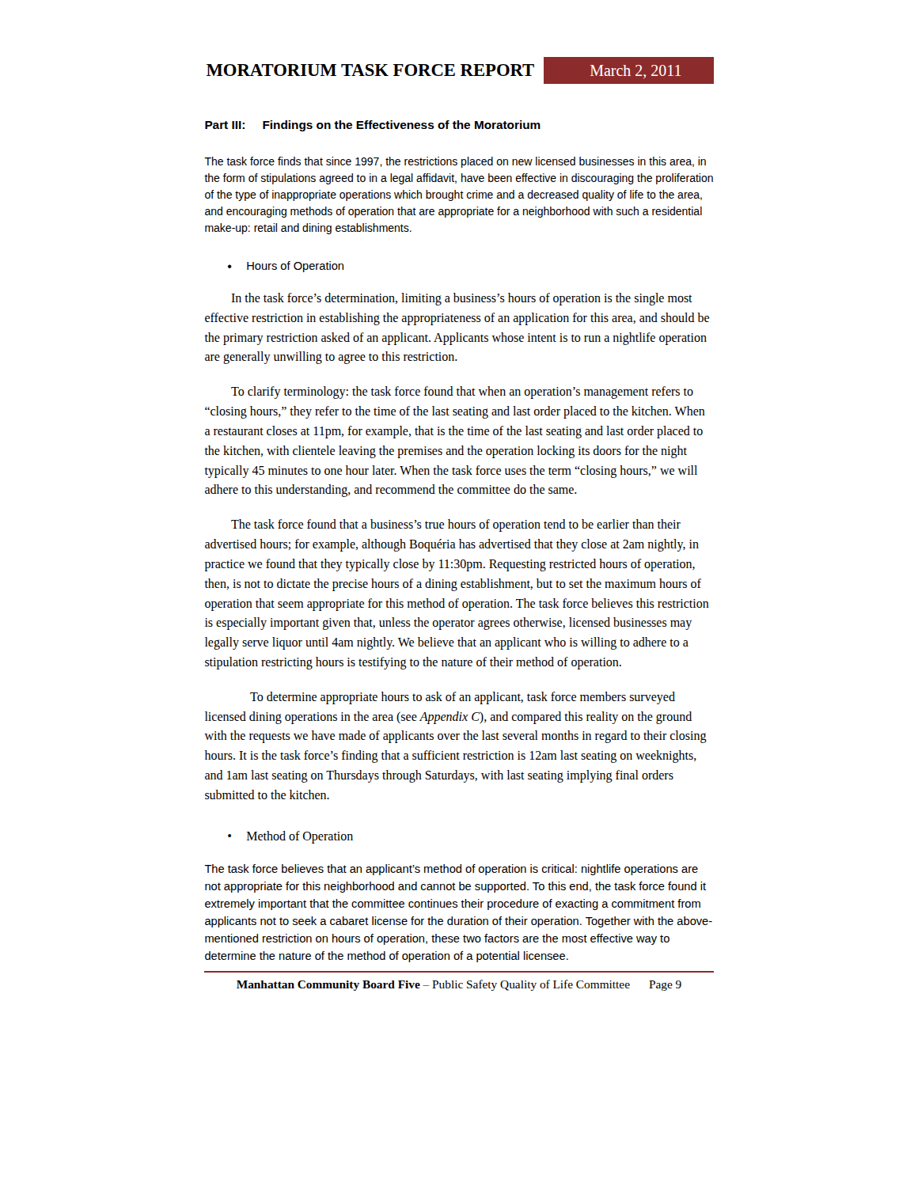March 2, 2011
MORATORIUM TASK FORCE REPORT
Part III: Findings on the Effectiveness of the Moratorium
The task force finds that since 1997, the restrictions placed on new licensed businesses in this area, in the form of stipulations agreed to in a legal affidavit, have been effective in discouraging the proliferation of the type of inappropriate operations which brought crime and a decreased quality of life to the area, and encouraging methods of operation that are appropriate for a neighborhood with such a residential make-up: retail and dining establishments.
Hours of Operation
In the task force’s determination, limiting a business’s hours of operation is the single most effective restriction in establishing the appropriateness of an application for this area, and should be the primary restriction asked of an applicant. Applicants whose intent is to run a nightlife operation are generally unwilling to agree to this restriction.
To clarify terminology: the task force found that when an operation’s management refers to “closing hours,” they refer to the time of the last seating and last order placed to the kitchen. When a restaurant closes at 11pm, for example, that is the time of the last seating and last order placed to the kitchen, with clientele leaving the premises and the operation locking its doors for the night typically 45 minutes to one hour later. When the task force uses the term “closing hours,” we will adhere to this understanding, and recommend the committee do the same.
The task force found that a business’s true hours of operation tend to be earlier than their advertised hours; for example, although Boquéria has advertised that they close at 2am nightly, in practice we found that they typically close by 11:30pm. Requesting restricted hours of operation, then, is not to dictate the precise hours of a dining establishment, but to set the maximum hours of operation that seem appropriate for this method of operation. The task force believes this restriction is especially important given that, unless the operator agrees otherwise, licensed businesses may legally serve liquor until 4am nightly. We believe that an applicant who is willing to adhere to a stipulation restricting hours is testifying to the nature of their method of operation.
To determine appropriate hours to ask of an applicant, task force members surveyed licensed dining operations in the area (see Appendix C), and compared this reality on the ground with the requests we have made of applicants over the last several months in regard to their closing hours. It is the task force’s finding that a sufficient restriction is 12am last seating on weeknights, and 1am last seating on Thursdays through Saturdays, with last seating implying final orders submitted to the kitchen.
Method of Operation
The task force believes that an applicant’s method of operation is critical: nightlife operations are not appropriate for this neighborhood and cannot be supported. To this end, the task force found it extremely important that the committee continues their procedure of exacting a commitment from applicants not to seek a cabaret license for the duration of their operation. Together with the above-mentioned restriction on hours of operation, these two factors are the most effective way to determine the nature of the method of operation of a potential licensee.
Manhattan Community Board Five – Public Safety Quality of Life CommitteePage 9